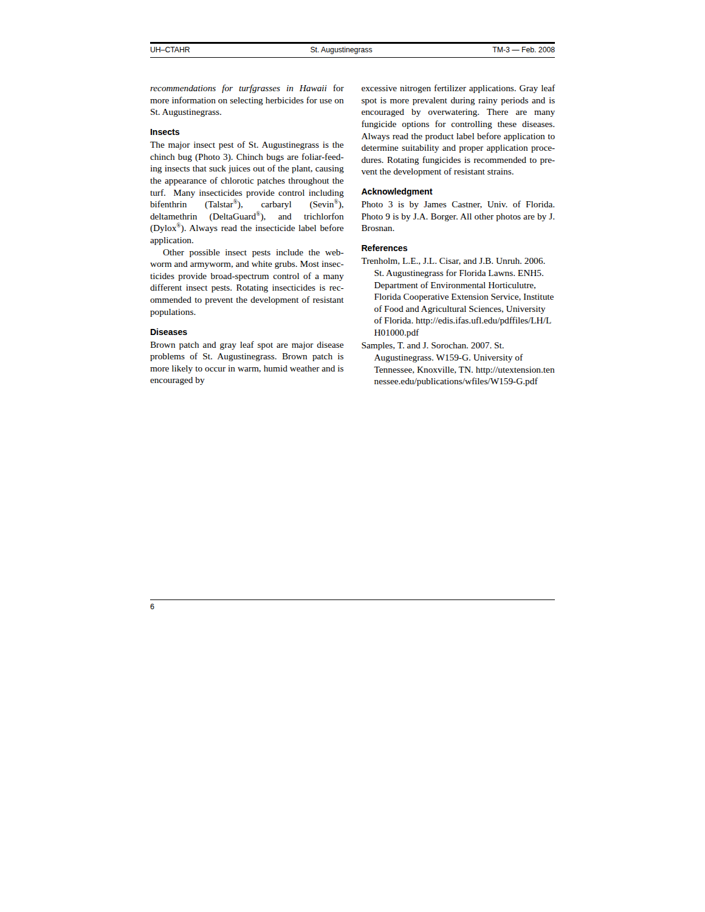UH–CTAHR
St. Augustinegrass
TM-3 — Feb. 2008
recommendations for turfgrasses in Hawaii for more information on selecting herbicides for use on St. Augustinegrass.
Insects
The major insect pest of St. Augustinegrass is the chinch bug (Photo 3). Chinch bugs are foliar-feeding insects that suck juices out of the plant, causing the appearance of chlorotic patches throughout the turf. Many insecticides provide control including bifenthrin (Talstar®), carbaryl (Sevin®), deltamethrin (DeltaGuard®), and trichlorfon (Dylox®). Always read the insecticide label before application.
Other possible insect pests include the webworm and armyworm, and white grubs. Most insecticides provide broad-spectrum control of a many different insect pests. Rotating insecticides is recommended to prevent the development of resistant populations.
Diseases
Brown patch and gray leaf spot are major disease problems of St. Augustinegrass. Brown patch is more likely to occur in warm, humid weather and is encouraged by
excessive nitrogen fertilizer applications. Gray leaf spot is more prevalent during rainy periods and is encouraged by overwatering. There are many fungicide options for controlling these diseases. Always read the product label before application to determine suitability and proper application procedures. Rotating fungicides is recommended to prevent the development of resistant strains.
Acknowledgment
Photo 3 is by James Castner, Univ. of Florida. Photo 9 is by J.A. Borger. All other photos are by J. Brosnan.
References
Trenholm, L.E., J.L. Cisar, and J.B. Unruh. 2006. St. Augustinegrass for Florida Lawns. ENH5. Department of Environmental Horticulutre, Florida Cooperative Extension Service, Institute of Food and Agricultural Sciences, University of Florida. http://edis.ifas.ufl.edu/pdffiles/LH/LH01000.pdf
Samples, T. and J. Sorochan. 2007. St. Augustinegrass. W159-G. University of Tennessee, Knoxville, TN. http://utextension.tennessee.edu/publications/wfiles/W159-G.pdf
6